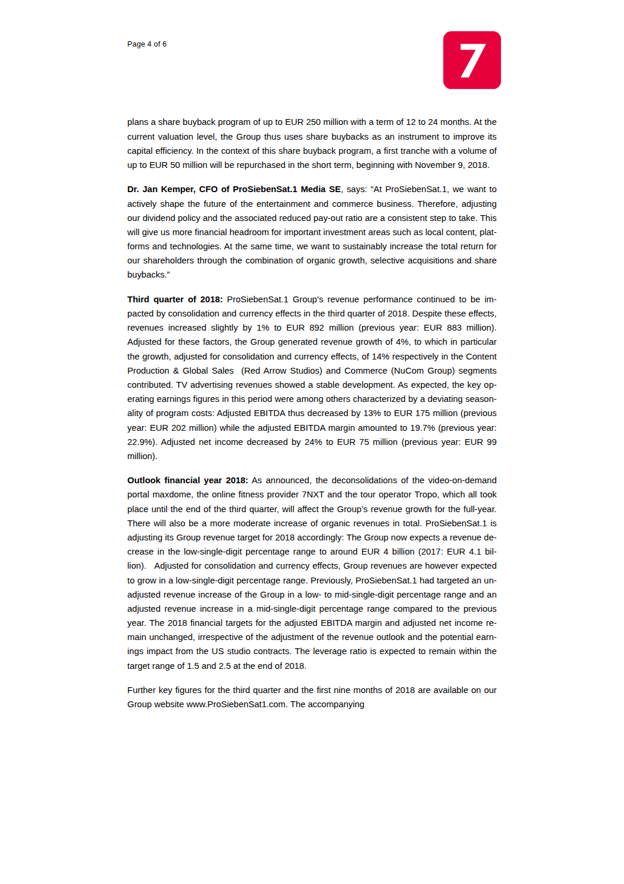Page 4 of 6
plans a share buyback program of up to EUR 250 million with a term of 12 to 24 months. At the current valuation level, the Group thus uses share buybacks as an instrument to improve its capital efficiency. In the context of this share buyback program, a first tranche with a volume of up to EUR 50 million will be repurchased in the short term, beginning with November 9, 2018.
Dr. Jan Kemper, CFO of ProSiebenSat.1 Media SE, says: “At ProSiebenSat.1, we want to actively shape the future of the entertainment and commerce business. Therefore, adjusting our dividend policy and the associated reduced pay-out ratio are a consistent step to take. This will give us more financial headroom for important investment areas such as local content, platforms and technologies. At the same time, we want to sustainably increase the total return for our shareholders through the combination of organic growth, selective acquisitions and share buybacks.”
Third quarter of 2018: ProSiebenSat.1 Group’s revenue performance continued to be impacted by consolidation and currency effects in the third quarter of 2018. Despite these effects, revenues increased slightly by 1% to EUR 892 million (previous year: EUR 883 million). Adjusted for these factors, the Group generated revenue growth of 4%, to which in particular the growth, adjusted for consolidation and currency effects, of 14% respectively in the Content Production & Global Sales (Red Arrow Studios) and Commerce (NuCom Group) segments contributed. TV advertising revenues showed a stable development. As expected, the key operating earnings figures in this period were among others characterized by a deviating seasonality of program costs: Adjusted EBITDA thus decreased by 13% to EUR 175 million (previous year: EUR 202 million) while the adjusted EBITDA margin amounted to 19.7% (previous year: 22.9%). Adjusted net income decreased by 24% to EUR 75 million (previous year: EUR 99 million).
Outlook financial year 2018: As announced, the deconsolidations of the video-on-demand portal maxdome, the online fitness provider 7NXT and the tour operator Tropo, which all took place until the end of the third quarter, will affect the Group’s revenue growth for the full-year. There will also be a more moderate increase of organic revenues in total. ProSiebenSat.1 is adjusting its Group revenue target for 2018 accordingly: The Group now expects a revenue decrease in the low-single-digit percentage range to around EUR 4 billion (2017: EUR 4.1 billion). Adjusted for consolidation and currency effects, Group revenues are however expected to grow in a low-single-digit percentage range. Previously, ProSiebenSat.1 had targeted an unadjusted revenue increase of the Group in a low- to mid-single-digit percentage range and an adjusted revenue increase in a mid-single-digit percentage range compared to the previous year. The 2018 financial targets for the adjusted EBITDA margin and adjusted net income remain unchanged, irrespective of the adjustment of the revenue outlook and the potential earnings impact from the US studio contracts. The leverage ratio is expected to remain within the target range of 1.5 and 2.5 at the end of 2018.
Further key figures for the third quarter and the first nine months of 2018 are available on our Group website www.ProSiebenSat1.com. The accompanying